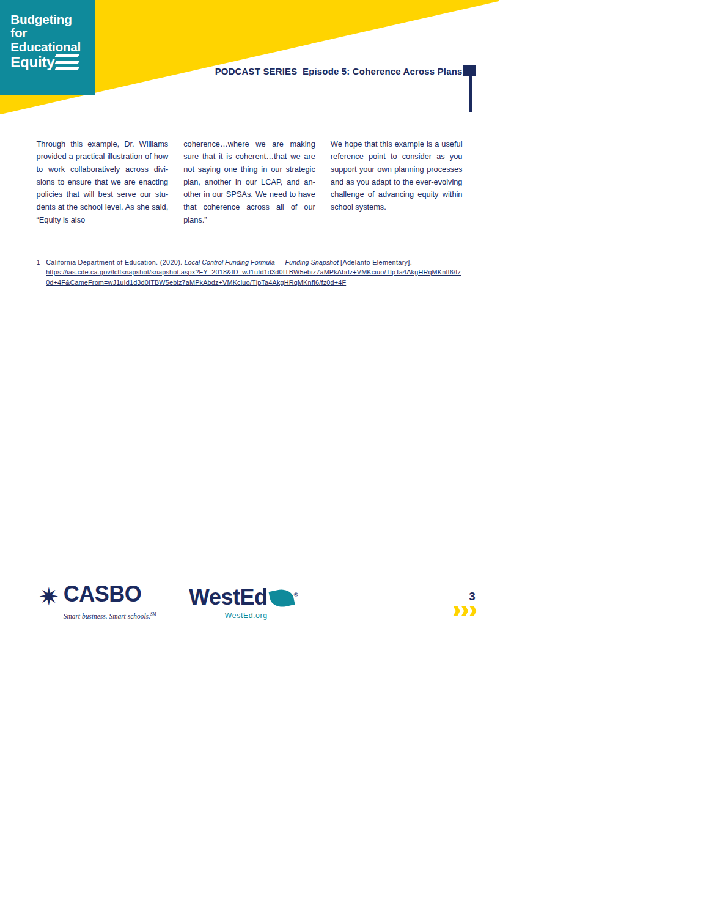Budgeting
for Educational
Equity
PODCAST SERIES Episode 5: Coherence Across Plans
Through this example, Dr. Williams provided a practical illustration of how to work collaboratively across divisions to ensure that we are enacting policies that will best serve our students at the school level. As she said, “Equity is also
coherence…where we are making sure that it is coherent…that we are not saying one thing in our strategic plan, another in our LCAP, and another in our SPSAs. We need to have that coherence across all of our plans.”
We hope that this example is a useful reference point to consider as you support your own planning processes and as you adapt to the ever-evolving challenge of advancing equity within school systems.
1
California Department of Education. (2020). Local Control Funding Formula — Funding Snapshot [Adelanto Elementary].
https://ias.cde.ca.gov/lcffsnapshot/snapshot.aspx?FY=2018&ID=wJ1uId1d3d0ITBW5ebiz7aMPkAbdz+VMKciuo/TlpTa4AkgHRqMKnfI6/fz0d+4F&CameFrom=wJ1uId1d3d0ITBW5ebiz7aMPkAbdz+VMKciuo/TlpTa4AkgHRqMKnfI6/fz0d+4F
✷
CASBO
Smart business. Smart schools.SM
WestEd ®
WestEd.org
3